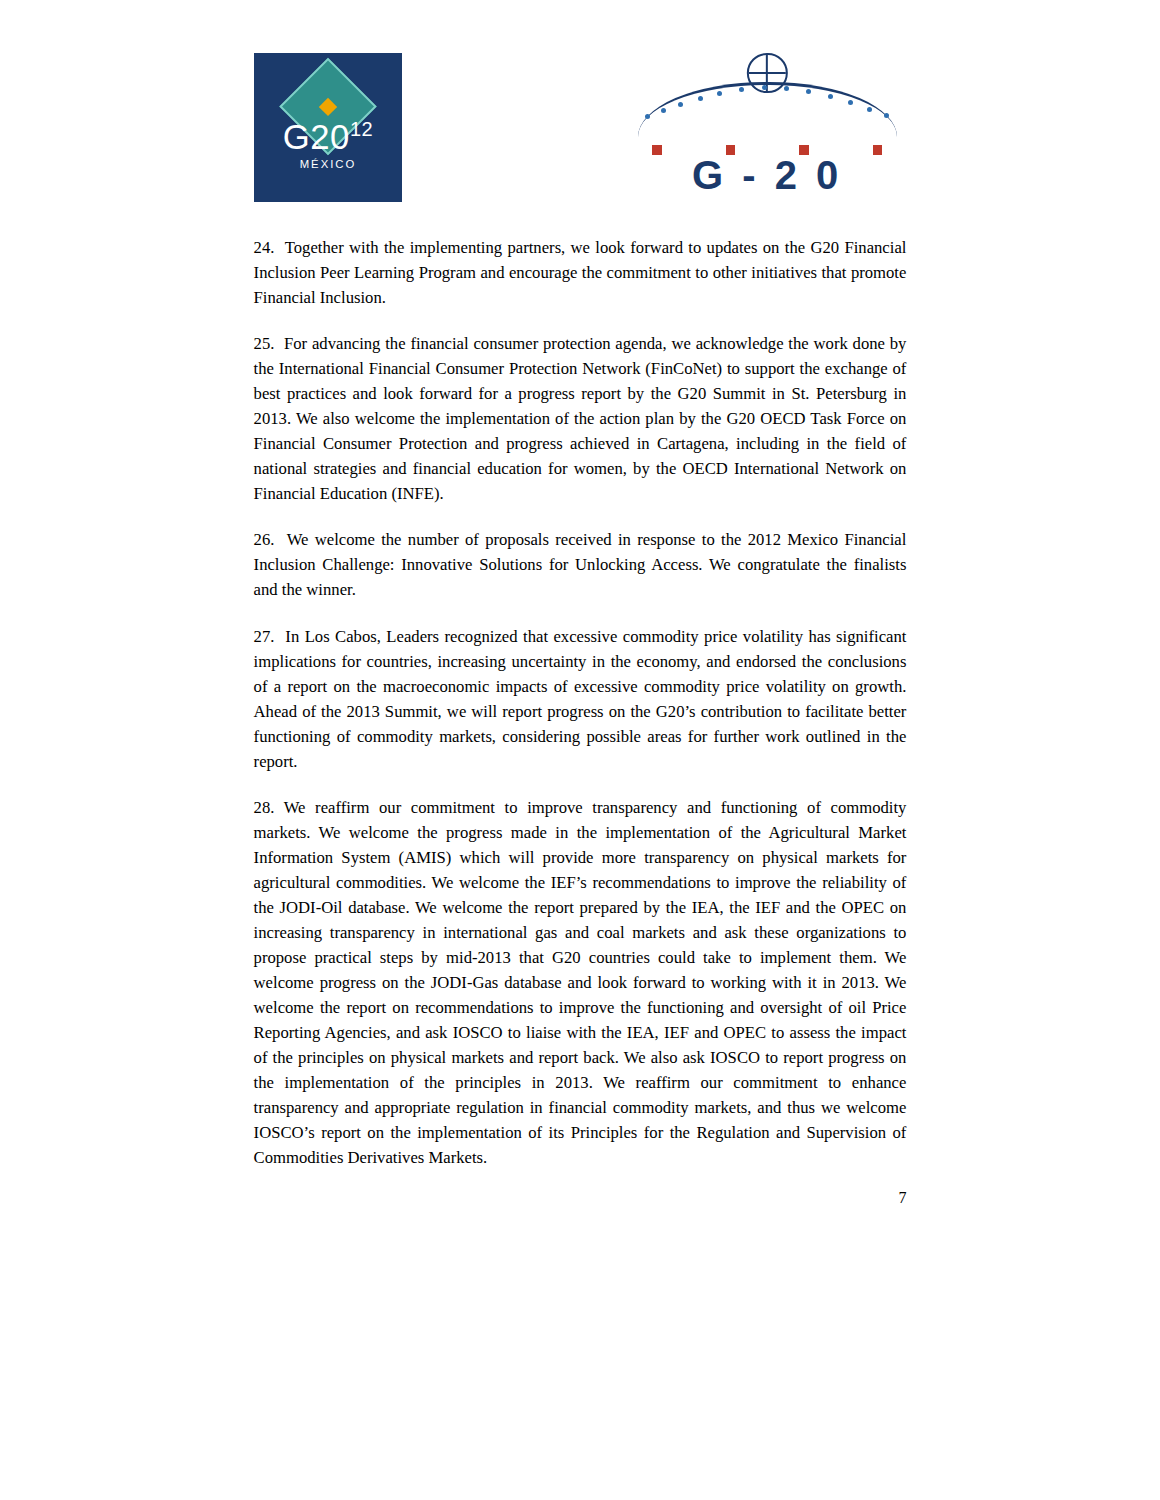G2012 MÉXICO
G - 2 0
24. Together with the implementing partners, we look forward to updates on the G20 Financial Inclusion Peer Learning Program and encourage the commitment to other initiatives that promote Financial Inclusion.
25. For advancing the financial consumer protection agenda, we acknowledge the work done by the International Financial Consumer Protection Network (FinCoNet) to support the exchange of best practices and look forward for a progress report by the G20 Summit in St. Petersburg in 2013. We also welcome the implementation of the action plan by the G20 OECD Task Force on Financial Consumer Protection and progress achieved in Cartagena, including in the field of national strategies and financial education for women, by the OECD International Network on Financial Education (INFE).
26. We welcome the number of proposals received in response to the 2012 Mexico Financial Inclusion Challenge: Innovative Solutions for Unlocking Access. We congratulate the finalists and the winner.
27. In Los Cabos, Leaders recognized that excessive commodity price volatility has significant implications for countries, increasing uncertainty in the economy, and endorsed the conclusions of a report on the macroeconomic impacts of excessive commodity price volatility on growth. Ahead of the 2013 Summit, we will report progress on the G20’s contribution to facilitate better functioning of commodity markets, considering possible areas for further work outlined in the report.
28. We reaffirm our commitment to improve transparency and functioning of commodity markets. We welcome the progress made in the implementation of the Agricultural Market Information System (AMIS) which will provide more transparency on physical markets for agricultural commodities. We welcome the IEF’s recommendations to improve the reliability of the JODI-Oil database. We welcome the report prepared by the IEA, the IEF and the OPEC on increasing transparency in international gas and coal markets and ask these organizations to propose practical steps by mid-2013 that G20 countries could take to implement them. We welcome progress on the JODI-Gas database and look forward to working with it in 2013. We welcome the report on recommendations to improve the functioning and oversight of oil Price Reporting Agencies, and ask IOSCO to liaise with the IEA, IEF and OPEC to assess the impact of the principles on physical markets and report back. We also ask IOSCO to report progress on the implementation of the principles in 2013. We reaffirm our commitment to enhance transparency and appropriate regulation in financial commodity markets, and thus we welcome IOSCO’s report on the implementation of its Principles for the Regulation and Supervision of Commodities Derivatives Markets.
7